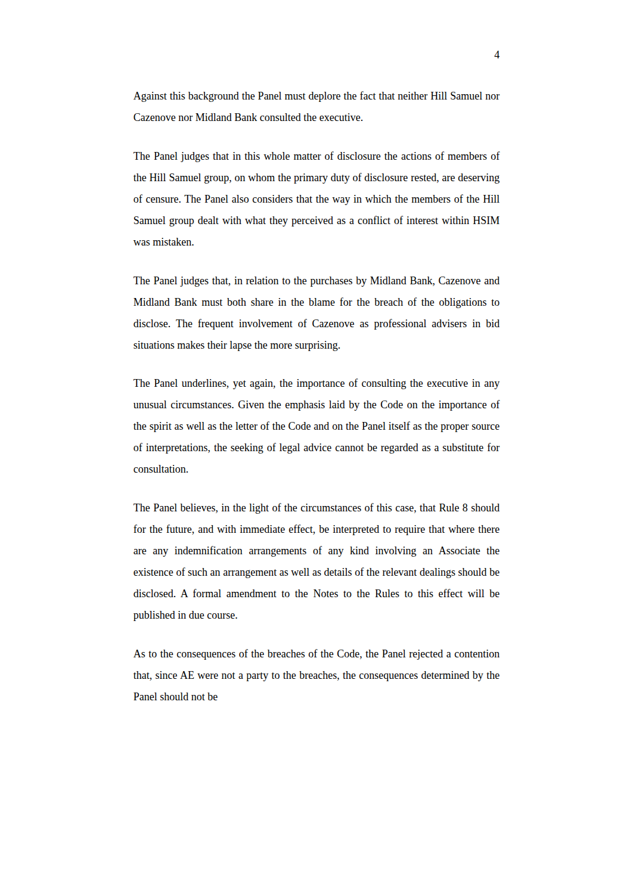4
Against this background the Panel must deplore the fact that neither Hill Samuel nor Cazenove nor Midland Bank consulted the executive.
The Panel judges that in this whole matter of disclosure the actions of members of the Hill Samuel group, on whom the primary duty of disclosure rested, are deserving of censure. The Panel also considers that the way in which the members of the Hill Samuel group dealt with what they perceived as a conflict of interest within HSIM was mistaken.
The Panel judges that, in relation to the purchases by Midland Bank, Cazenove and Midland Bank must both share in the blame for the breach of the obligations to disclose. The frequent involvement of Cazenove as professional advisers in bid situations makes their lapse the more surprising.
The Panel underlines, yet again, the importance of consulting the executive in any unusual circumstances. Given the emphasis laid by the Code on the importance of the spirit as well as the letter of the Code and on the Panel itself as the proper source of interpretations, the seeking of legal advice cannot be regarded as a substitute for consultation.
The Panel believes, in the light of the circumstances of this case, that Rule 8 should for the future, and with immediate effect, be interpreted to require that where there are any indemnification arrangements of any kind involving an Associate the existence of such an arrangement as well as details of the relevant dealings should be disclosed. A formal amendment to the Notes to the Rules to this effect will be published in due course.
As to the consequences of the breaches of the Code, the Panel rejected a contention that, since AE were not a party to the breaches, the consequences determined by the Panel should not be